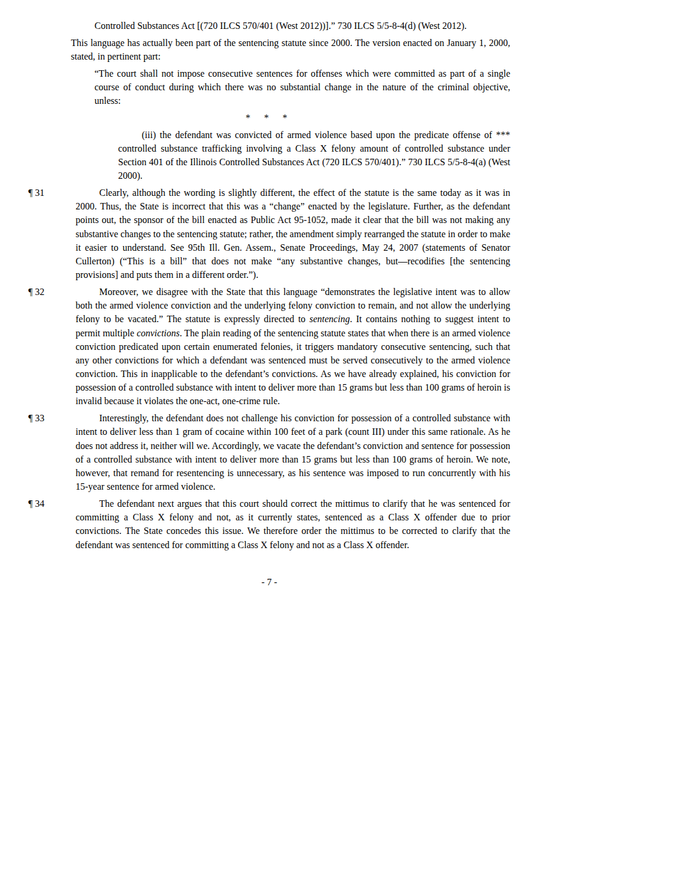Controlled Substances Act [(720 ILCS 570/401 (West 2012))].” 730 ILCS 5/5-8-4(d) (West 2012).
This language has actually been part of the sentencing statute since 2000. The version enacted on January 1, 2000, stated, in pertinent part:
“The court shall not impose consecutive sentences for offenses which were committed as part of a single course of conduct during which there was no substantial change in the nature of the criminal objective, unless:
* * *
(iii) the defendant was convicted of armed violence based upon the predicate offense of *** controlled substance trafficking involving a Class X felony amount of controlled substance under Section 401 of the Illinois Controlled Substances Act (720 ILCS 570/401).” 730 ILCS 5/5-8-4(a) (West 2000).
¶ 31
Clearly, although the wording is slightly different, the effect of the statute is the same today as it was in 2000. Thus, the State is incorrect that this was a “change” enacted by the legislature. Further, as the defendant points out, the sponsor of the bill enacted as Public Act 95-1052, made it clear that the bill was not making any substantive changes to the sentencing statute; rather, the amendment simply rearranged the statute in order to make it easier to understand. See 95th Ill. Gen. Assem., Senate Proceedings, May 24, 2007 (statements of Senator Cullerton) (“This is a bill” that does not make “any substantive changes, but—recodifies [the sentencing provisions] and puts them in a different order.”).
¶ 32
Moreover, we disagree with the State that this language “demonstrates the legislative intent was to allow both the armed violence conviction and the underlying felony conviction to remain, and not allow the underlying felony to be vacated.” The statute is expressly directed to sentencing. It contains nothing to suggest intent to permit multiple convictions. The plain reading of the sentencing statute states that when there is an armed violence conviction predicated upon certain enumerated felonies, it triggers mandatory consecutive sentencing, such that any other convictions for which a defendant was sentenced must be served consecutively to the armed violence conviction. This in inapplicable to the defendant’s convictions. As we have already explained, his conviction for possession of a controlled substance with intent to deliver more than 15 grams but less than 100 grams of heroin is invalid because it violates the one-act, one-crime rule.
¶ 33
Interestingly, the defendant does not challenge his conviction for possession of a controlled substance with intent to deliver less than 1 gram of cocaine within 100 feet of a park (count III) under this same rationale. As he does not address it, neither will we. Accordingly, we vacate the defendant’s conviction and sentence for possession of a controlled substance with intent to deliver more than 15 grams but less than 100 grams of heroin. We note, however, that remand for resentencing is unnecessary, as his sentence was imposed to run concurrently with his 15-year sentence for armed violence.
¶ 34
The defendant next argues that this court should correct the mittimus to clarify that he was sentenced for committing a Class X felony and not, as it currently states, sentenced as a Class X offender due to prior convictions. The State concedes this issue. We therefore order the mittimus to be corrected to clarify that the defendant was sentenced for committing a Class X felony and not as a Class X offender.
- 7 -